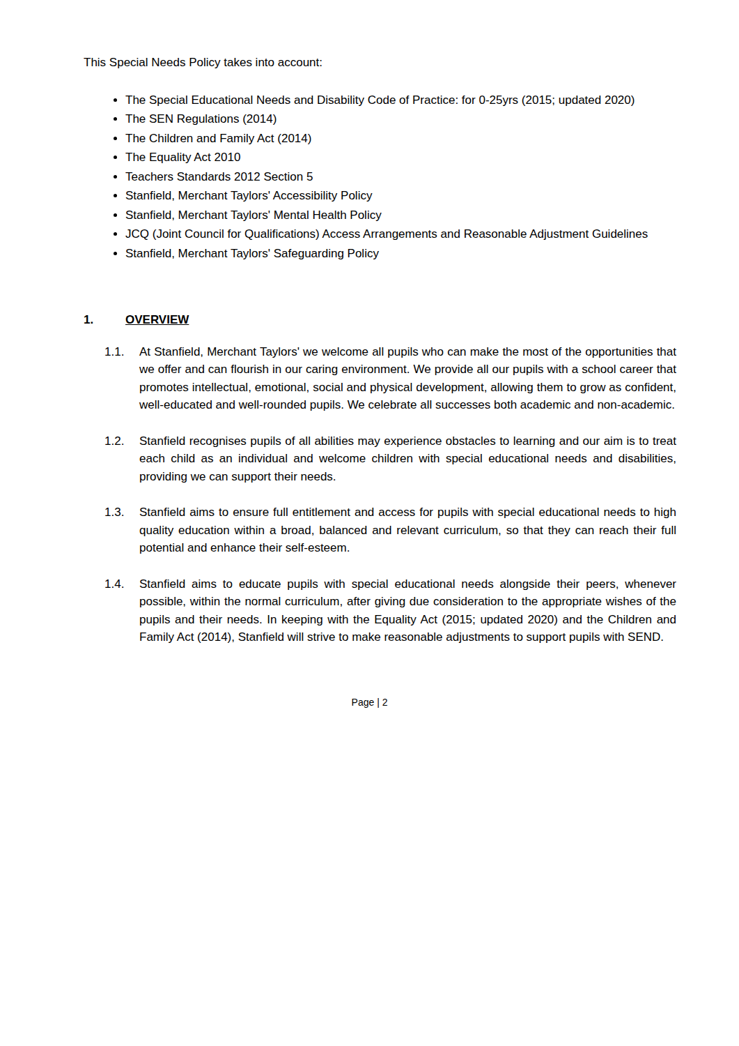This Special Needs Policy takes into account:
The Special Educational Needs and Disability Code of Practice: for 0-25yrs (2015; updated 2020)
The SEN Regulations (2014)
The Children and Family Act (2014)
The Equality Act 2010
Teachers Standards 2012 Section 5
Stanfield, Merchant Taylors' Accessibility Policy
Stanfield, Merchant Taylors' Mental Health Policy
JCQ (Joint Council for Qualifications) Access Arrangements and Reasonable Adjustment Guidelines
Stanfield, Merchant Taylors' Safeguarding Policy
1. OVERVIEW
1.1. At Stanfield, Merchant Taylors' we welcome all pupils who can make the most of the opportunities that we offer and can flourish in our caring environment. We provide all our pupils with a school career that promotes intellectual, emotional, social and physical development, allowing them to grow as confident, well-educated and well-rounded pupils. We celebrate all successes both academic and non-academic.
1.2. Stanfield recognises pupils of all abilities may experience obstacles to learning and our aim is to treat each child as an individual and welcome children with special educational needs and disabilities, providing we can support their needs.
1.3. Stanfield aims to ensure full entitlement and access for pupils with special educational needs to high quality education within a broad, balanced and relevant curriculum, so that they can reach their full potential and enhance their self-esteem.
1.4. Stanfield aims to educate pupils with special educational needs alongside their peers, whenever possible, within the normal curriculum, after giving due consideration to the appropriate wishes of the pupils and their needs. In keeping with the Equality Act (2015; updated 2020) and the Children and Family Act (2014), Stanfield will strive to make reasonable adjustments to support pupils with SEND.
Page | 2